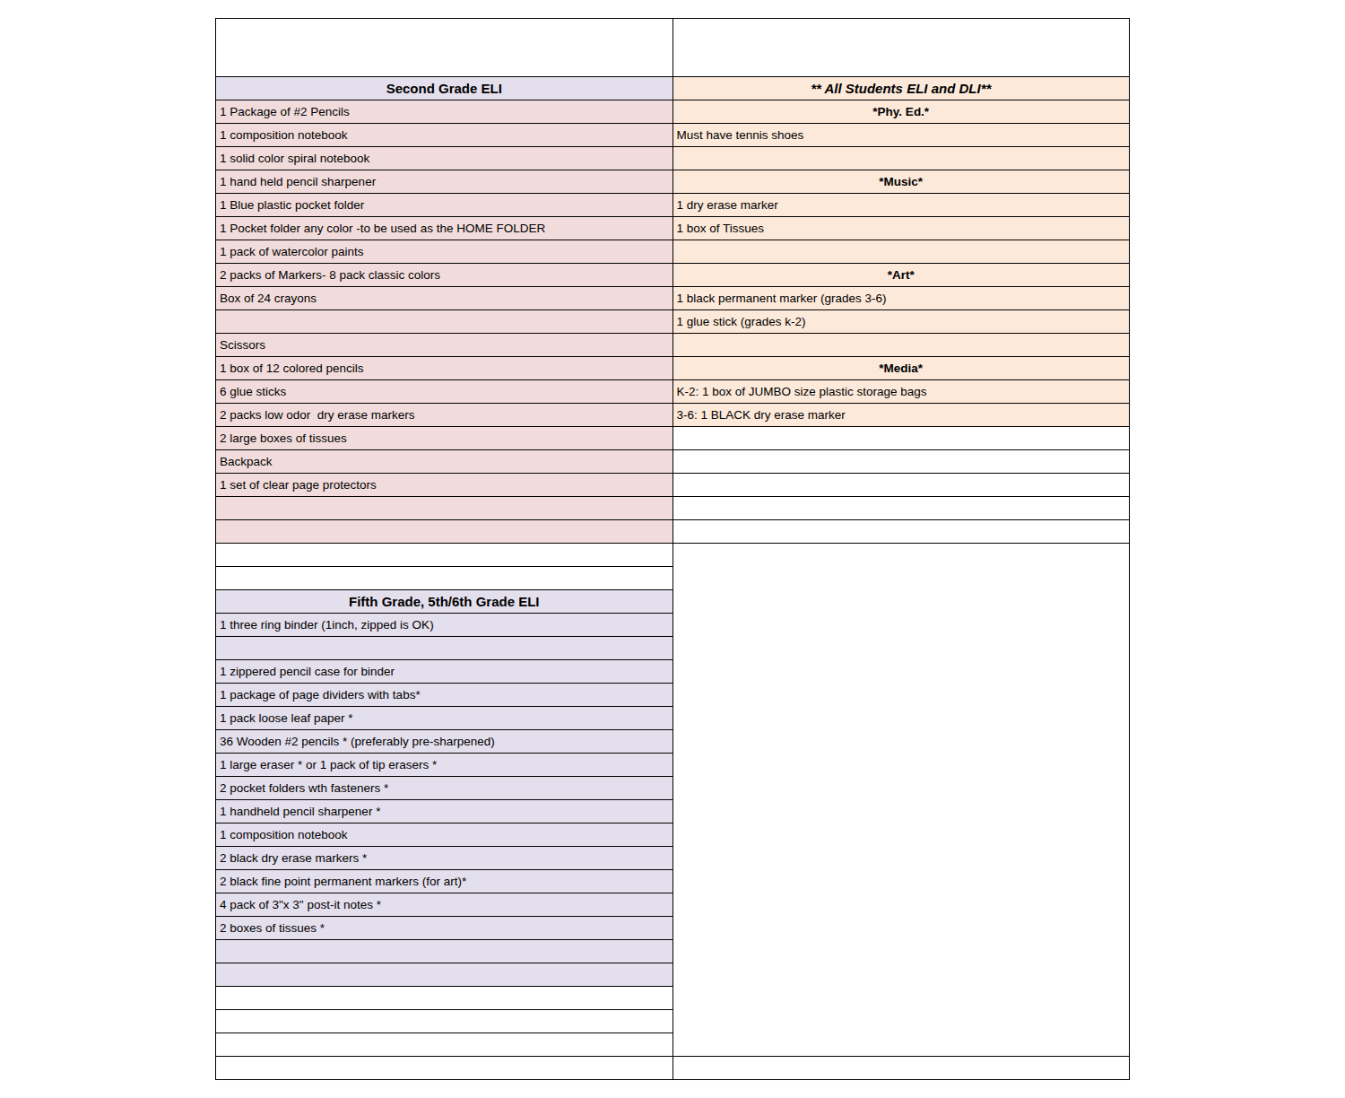| Second Grade ELI | ** All Students ELI and DLI** |
| 1 Package of #2 Pencils | *Phy. Ed.* |
| 1 composition notebook | Must have tennis shoes |
| 1 solid color spiral notebook | |
| 1 hand held pencil sharpener | *Music* |
| 1 Blue plastic pocket folder | 1 dry erase marker |
| 1 Pocket folder any color -to be used as the HOME FOLDER | 1 box of Tissues |
| 1 pack of watercolor paints | |
| 2 packs of Markers- 8 pack classic colors | *Art* |
| Box of 24 crayons | 1 black permanent marker (grades 3-6) |
| | 1 glue stick (grades k-2) |
| Scissors | |
| 1 box of 12 colored pencils | *Media* |
| 6 glue sticks | K-2: 1 box of JUMBO size plastic storage bags |
| 2 packs low odor dry erase markers | 3-6: 1 BLACK dry erase marker |
| 2 large boxes of tissues | |
| Backpack | |
| 1 set of clear page protectors | |
| Fifth Grade, 5th/6th Grade ELI |
| 1 three ring binder (1inch, zipped is OK) |
| 1 zippered pencil case for binder |
| 1 package of page dividers with tabs* |
| 1 pack loose leaf paper * |
| 36 Wooden #2 pencils * (preferably pre-sharpened) |
| 1 large eraser * or 1 pack of tip erasers * |
| 2 pocket folders wth fasteners * |
| 1 handheld pencil sharpener * |
| 1 composition notebook |
| 2 black dry erase markers * |
| 2 black fine point permanent markers (for art)* |
| 4 pack of 3"x 3" post-it notes * |
| 2 boxes of tissues * |